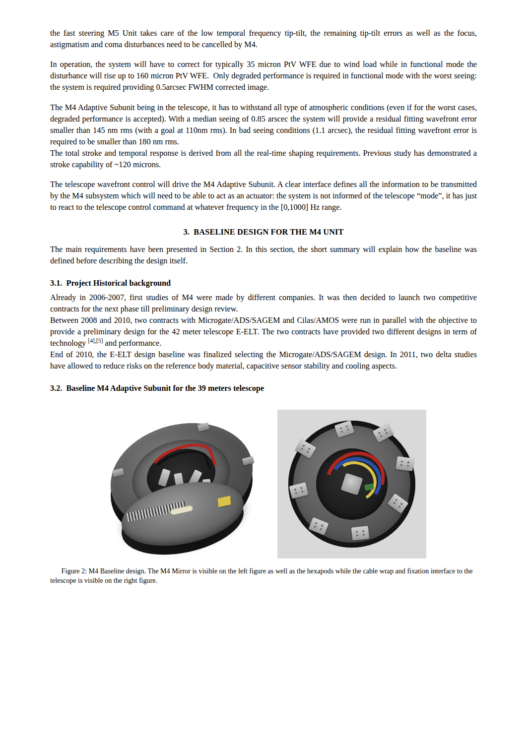the fast steering M5 Unit takes care of the low temporal frequency tip-tilt, the remaining tip-tilt errors as well as the focus, astigmatism and coma disturbances need to be cancelled by M4.
In operation, the system will have to correct for typically 35 micron PtV WFE due to wind load while in functional mode the disturbance will rise up to 160 micron PtV WFE. Only degraded performance is required in functional mode with the worst seeing: the system is required providing 0.5arcsec FWHM corrected image.
The M4 Adaptive Subunit being in the telescope, it has to withstand all type of atmospheric conditions (even if for the worst cases, degraded performance is accepted). With a median seeing of 0.85 arscec the system will provide a residual fitting wavefront error smaller than 145 nm rms (with a goal at 110nm rms). In bad seeing conditions (1.1 arcsec), the residual fitting wavefront error is required to be smaller than 180 nm rms.
The total stroke and temporal response is derived from all the real-time shaping requirements. Previous study has demonstrated a stroke capability of ~120 microns.
The telescope wavefront control will drive the M4 Adaptive Subunit. A clear interface defines all the information to be transmitted by the M4 subsystem which will need to be able to act as an actuator: the system is not informed of the telescope “mode”, it has just to react to the telescope control command at whatever frequency in the [0,1000] Hz range.
3. BASELINE DESIGN FOR THE M4 UNIT
The main requirements have been presented in Section 2. In this section, the short summary will explain how the baseline was defined before describing the design itself.
3.1. Project Historical background
Already in 2006-2007, first studies of M4 were made by different companies. It was then decided to launch two competitive contracts for the next phase till preliminary design review.
Between 2008 and 2010, two contracts with Microgate/ADS/SAGEM and Cilas/AMOS were run in parallel with the objective to provide a preliminary design for the 42 meter telescope E-ELT. The two contracts have provided two different designs in term of technology [4],[5] and performance.
End of 2010, the E-ELT design baseline was finalized selecting the Microgate/ADS/SAGEM design. In 2011, two delta studies have allowed to reduce risks on the reference body material, capacitive sensor stability and cooling aspects.
3.2. Baseline M4 Adaptive Subunit for the 39 meters telescope
Figure 2: M4 Baseline design. The M4 Mirror is visible on the left figure as well as the hexapods while the cable wrap and fixation interface to the telescope is visible on the right figure.